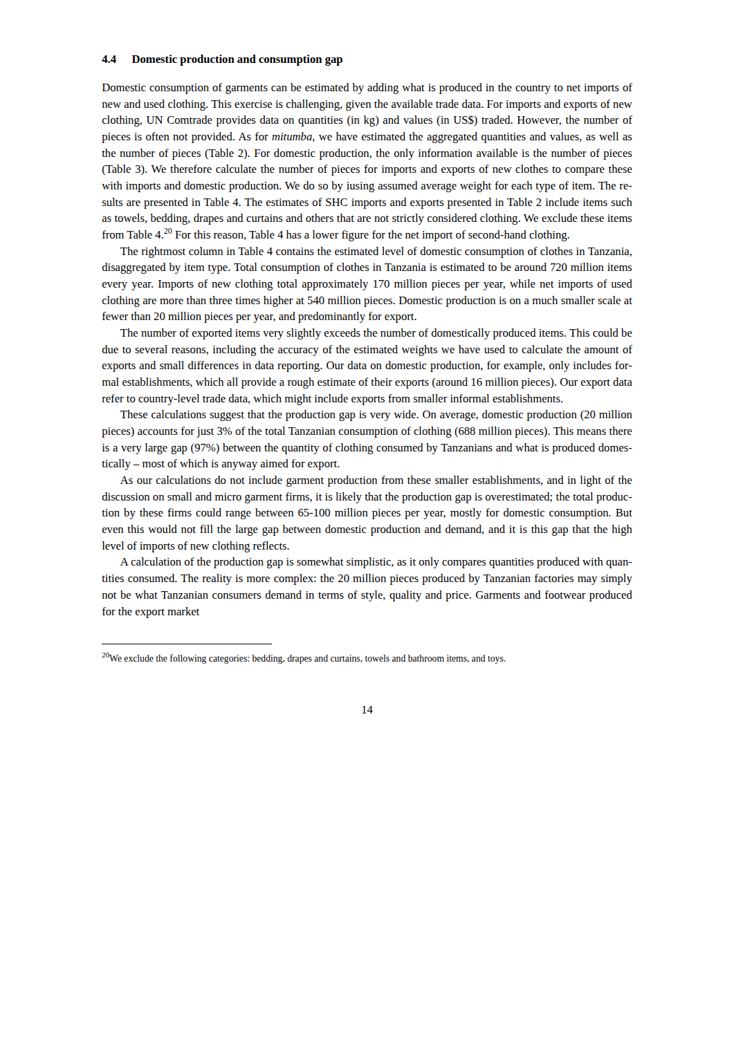4.4 Domestic production and consumption gap
Domestic consumption of garments can be estimated by adding what is produced in the country to net imports of new and used clothing. This exercise is challenging, given the available trade data. For imports and exports of new clothing, UN Comtrade provides data on quantities (in kg) and values (in US$) traded. However, the number of pieces is often not provided. As for mitumba, we have estimated the aggregated quantities and values, as well as the number of pieces (Table 2). For domestic production, the only information available is the number of pieces (Table 3). We therefore calculate the number of pieces for imports and exports of new clothes to compare these with imports and domestic production. We do so by iusing assumed average weight for each type of item. The results are presented in Table 4. The estimates of SHC imports and exports presented in Table 2 include items such as towels, bedding, drapes and curtains and others that are not strictly considered clothing. We exclude these items from Table 4.20 For this reason, Table 4 has a lower figure for the net import of second-hand clothing.
The rightmost column in Table 4 contains the estimated level of domestic consumption of clothes in Tanzania, disaggregated by item type. Total consumption of clothes in Tanzania is estimated to be around 720 million items every year. Imports of new clothing total approximately 170 million pieces per year, while net imports of used clothing are more than three times higher at 540 million pieces. Domestic production is on a much smaller scale at fewer than 20 million pieces per year, and predominantly for export.
The number of exported items very slightly exceeds the number of domestically produced items. This could be due to several reasons, including the accuracy of the estimated weights we have used to calculate the amount of exports and small differences in data reporting. Our data on domestic production, for example, only includes formal establishments, which all provide a rough estimate of their exports (around 16 million pieces). Our export data refer to country-level trade data, which might include exports from smaller informal establishments.
These calculations suggest that the production gap is very wide. On average, domestic production (20 million pieces) accounts for just 3% of the total Tanzanian consumption of clothing (688 million pieces). This means there is a very large gap (97%) between the quantity of clothing consumed by Tanzanians and what is produced domestically – most of which is anyway aimed for export.
As our calculations do not include garment production from these smaller establishments, and in light of the discussion on small and micro garment firms, it is likely that the production gap is overestimated; the total production by these firms could range between 65-100 million pieces per year, mostly for domestic consumption. But even this would not fill the large gap between domestic production and demand, and it is this gap that the high level of imports of new clothing reflects.
A calculation of the production gap is somewhat simplistic, as it only compares quantities produced with quantities consumed. The reality is more complex: the 20 million pieces produced by Tanzanian factories may simply not be what Tanzanian consumers demand in terms of style, quality and price. Garments and footwear produced for the export market
20 We exclude the following categories: bedding, drapes and curtains, towels and bathroom items, and toys.
14